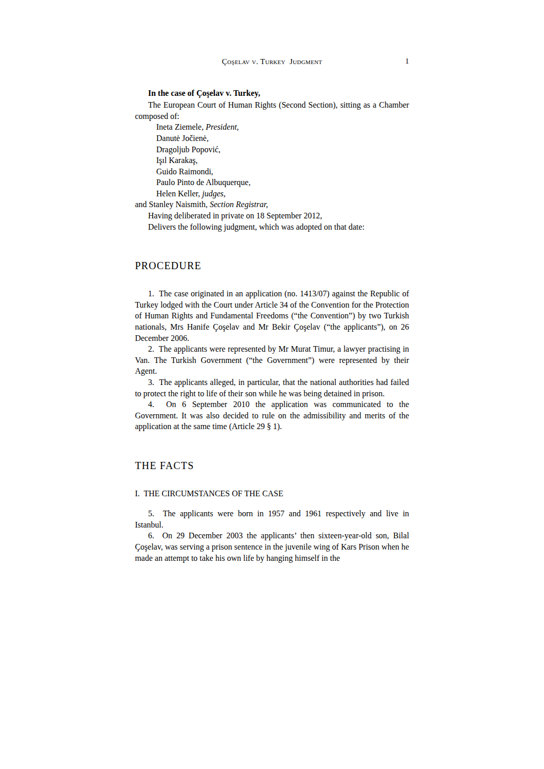Çoşelav v. Turkey Judgment 1
In the case of Çoşelav v. Turkey,
The European Court of Human Rights (Second Section), sitting as a Chamber composed of:
Ineta Ziemele, President,
Danutė Jočienė,
Dragoljub Popović,
Işıl Karakaş,
Guido Raimondi,
Paulo Pinto de Albuquerque,
Helen Keller, judges,
and Stanley Naismith, Section Registrar,
Having deliberated in private on 18 September 2012,
Delivers the following judgment, which was adopted on that date:
PROCEDURE
1. The case originated in an application (no. 1413/07) against the Republic of Turkey lodged with the Court under Article 34 of the Convention for the Protection of Human Rights and Fundamental Freedoms (“the Convention”) by two Turkish nationals, Mrs Hanife Çoşelav and Mr Bekir Çoşelav (“the applicants”), on 26 December 2006.
2. The applicants were represented by Mr Murat Timur, a lawyer practising in Van. The Turkish Government (“the Government”) were represented by their Agent.
3. The applicants alleged, in particular, that the national authorities had failed to protect the right to life of their son while he was being detained in prison.
4. On 6 September 2010 the application was communicated to the Government. It was also decided to rule on the admissibility and merits of the application at the same time (Article 29 § 1).
THE FACTS
I. THE CIRCUMSTANCES OF THE CASE
5. The applicants were born in 1957 and 1961 respectively and live in Istanbul.
6. On 29 December 2003 the applicants’ then sixteen-year-old son, Bilal Çoşelav, was serving a prison sentence in the juvenile wing of Kars Prison when he made an attempt to take his own life by hanging himself in the